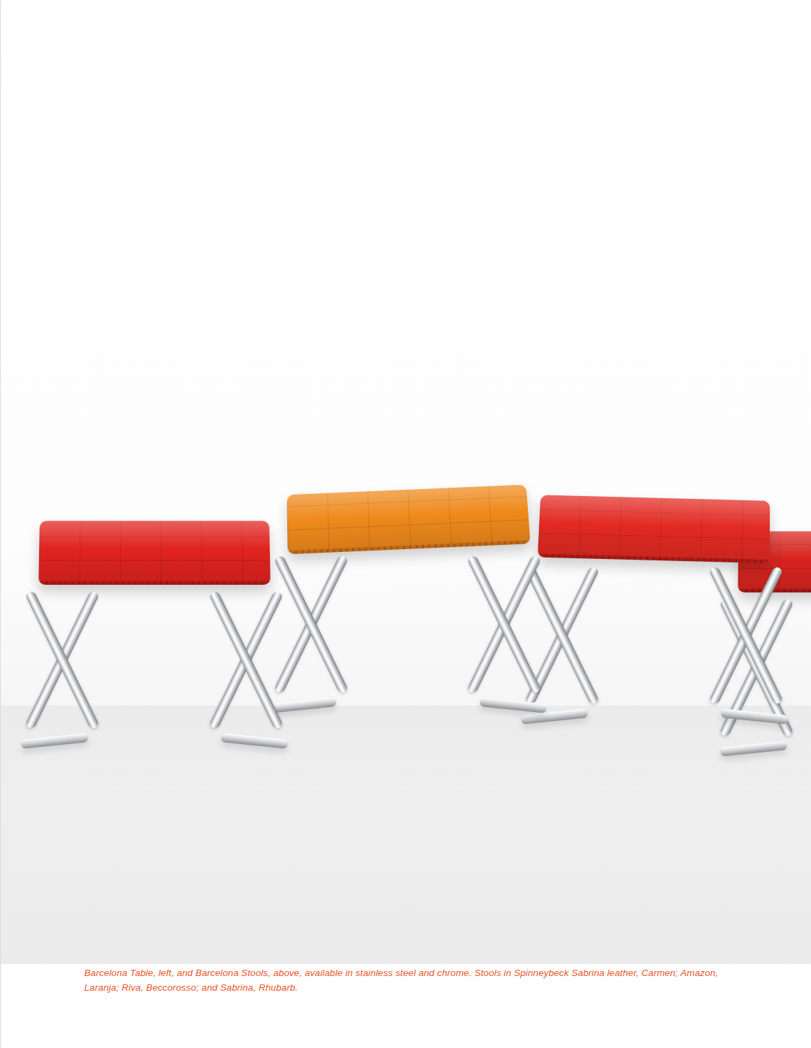Barcelona Table, left, and Barcelona Stools, above, available in stainless steel and chrome. Stools in Spinneybeck Sabrina leather, Carmen; Amazon, Laranja; Riva, Beccorosso; and Sabrina, Rhubarb.